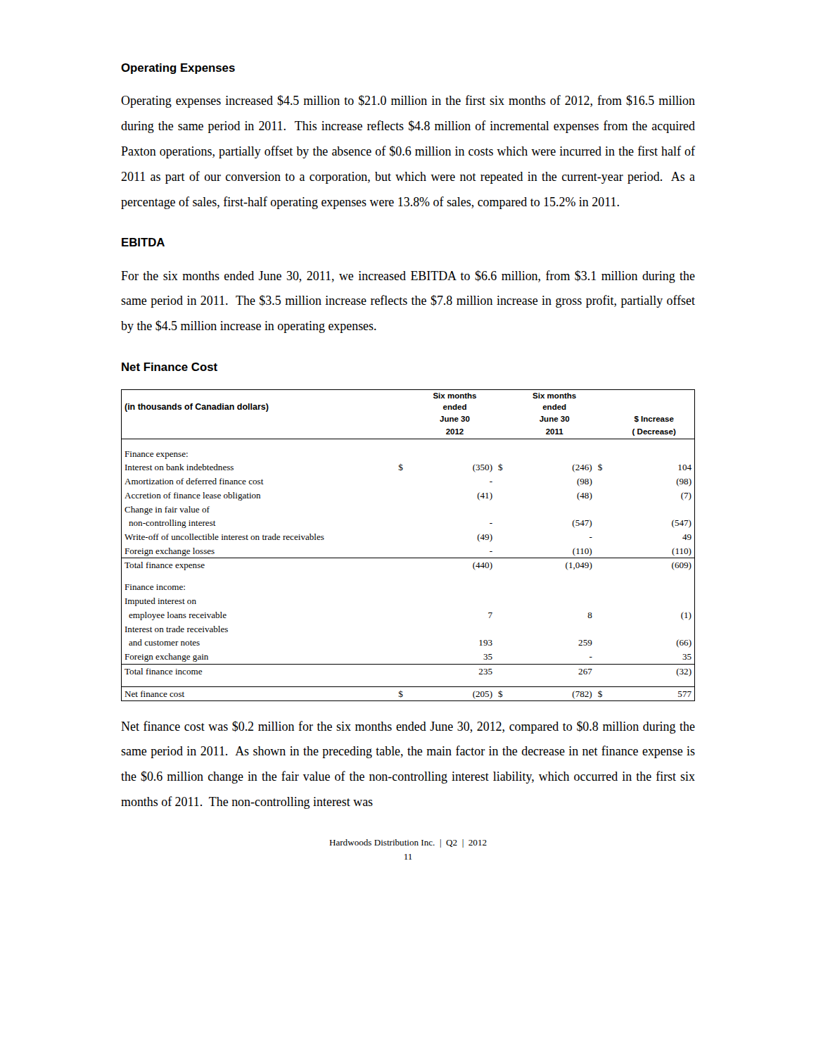Operating Expenses
Operating expenses increased $4.5 million to $21.0 million in the first six months of 2012, from $16.5 million during the same period in 2011. This increase reflects $4.8 million of incremental expenses from the acquired Paxton operations, partially offset by the absence of $0.6 million in costs which were incurred in the first half of 2011 as part of our conversion to a corporation, but which were not repeated in the current-year period. As a percentage of sales, first-half operating expenses were 13.8% of sales, compared to 15.2% in 2011.
EBITDA
For the six months ended June 30, 2011, we increased EBITDA to $6.6 million, from $3.1 million during the same period in 2011. The $3.5 million increase reflects the $7.8 million increase in gross profit, partially offset by the $4.5 million increase in operating expenses.
Net Finance Cost
| (in thousands of Canadian dollars) | | Six months ended | | Six months ended | | |
| | | June 30 | | June 30 | | $ Increase |
| | | 2012 | | 2011 | | ( Decrease) |
| Finance expense: | | | | | | |
| Interest on bank indebtedness | $ | (350) | $ | (246) | $ | 104 |
| Amortization of deferred finance cost | | - | | (98) | | (98) |
| Accretion of finance lease obligation | | (41) | | (48) | | (7) |
| Change in fair value of | | | | | | |
| non-controlling interest | | - | | (547) | | (547) |
| Write-off of uncollectible interest on trade receivables | | (49) | | - | | 49 |
| Foreign exchange losses | | - | | (110) | | (110) |
| Total finance expense | | (440) | | (1,049) | | (609) |
| Finance income: | | | | | | |
| Imputed interest on | | | | | | |
| employee loans receivable | | 7 | | 8 | | (1) |
| Interest on trade receivables | | | | | | |
| and customer notes | | 193 | | 259 | | (66) |
| Foreign exchange gain | | 35 | | - | | 35 |
| Total finance income | | 235 | | 267 | | (32) |
| Net finance cost | $ | (205) | $ | (782) | $ | 577 |
Net finance cost was $0.2 million for the six months ended June 30, 2012, compared to $0.8 million during the same period in 2011. As shown in the preceding table, the main factor in the decrease in net finance expense is the $0.6 million change in the fair value of the non-controlling interest liability, which occurred in the first six months of 2011. The non-controlling interest was
Hardwoods Distribution Inc. | Q2 | 2012
11